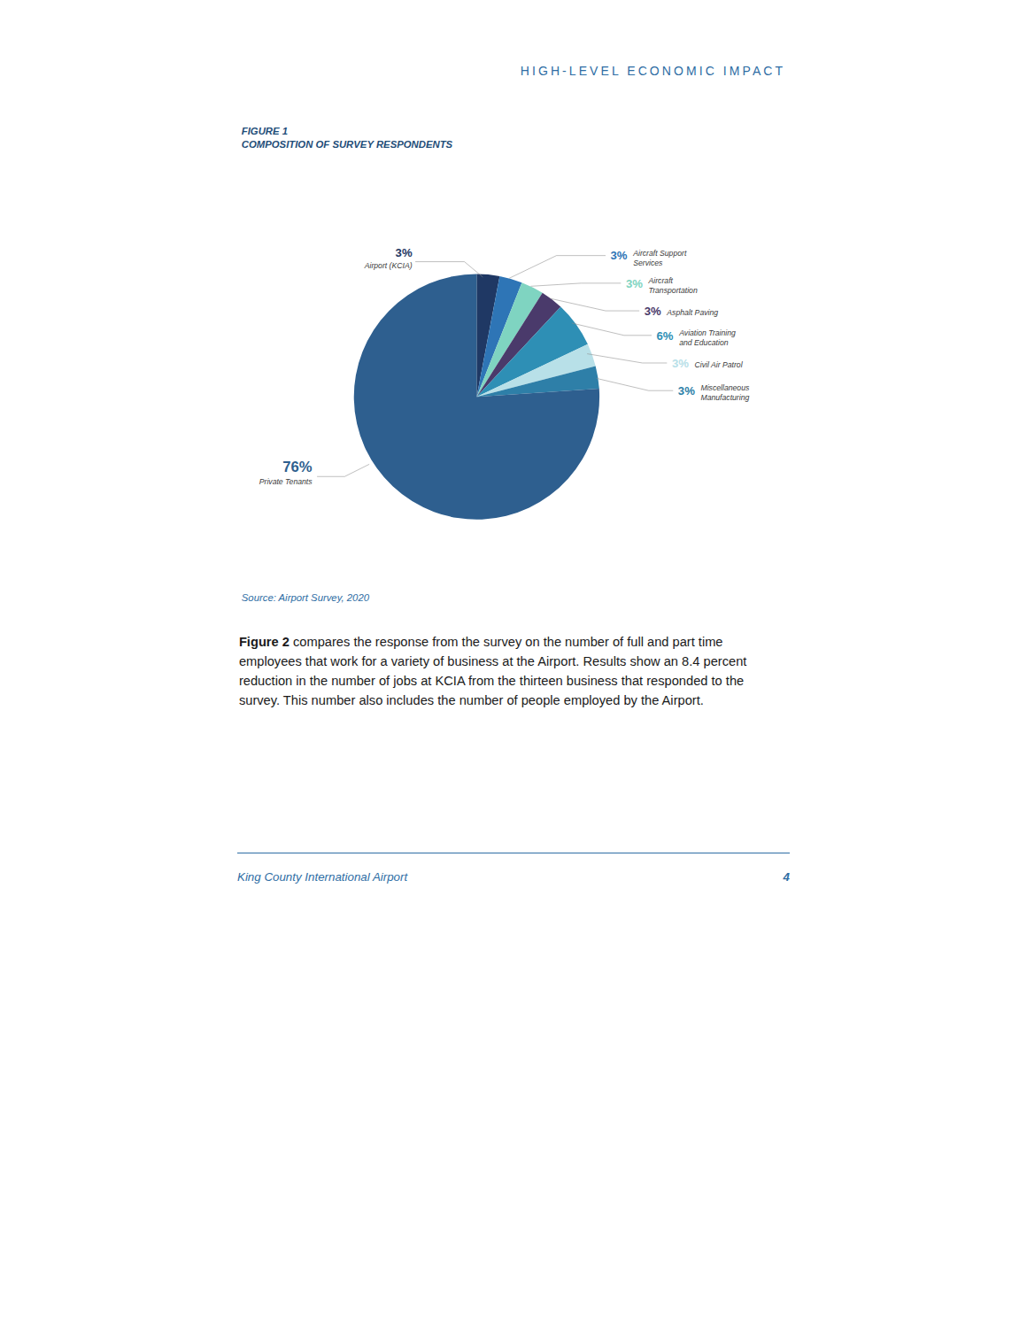HIGH-LEVEL ECONOMIC IMPACT
FIGURE 1
COMPOSITION OF SURVEY RESPONDENTS
3% Airport (KCIA) 3% Aircraft Support Services 3% Aircraft Transportation 3% Asphalt Paving 6% Aviation Training and Education 3% Civil Air Patrol 3% Miscellaneous Manufacturing 76% Private Tenants
Source: Airport Survey, 2020
Figure 2 compares the response from the survey on the number of full and part time employees that work for a variety of business at the Airport. Results show an 8.4 percent reduction in the number of jobs at KCIA from the thirteen business that responded to the survey. This number also includes the number of people employed by the Airport.
King County International Airport 4